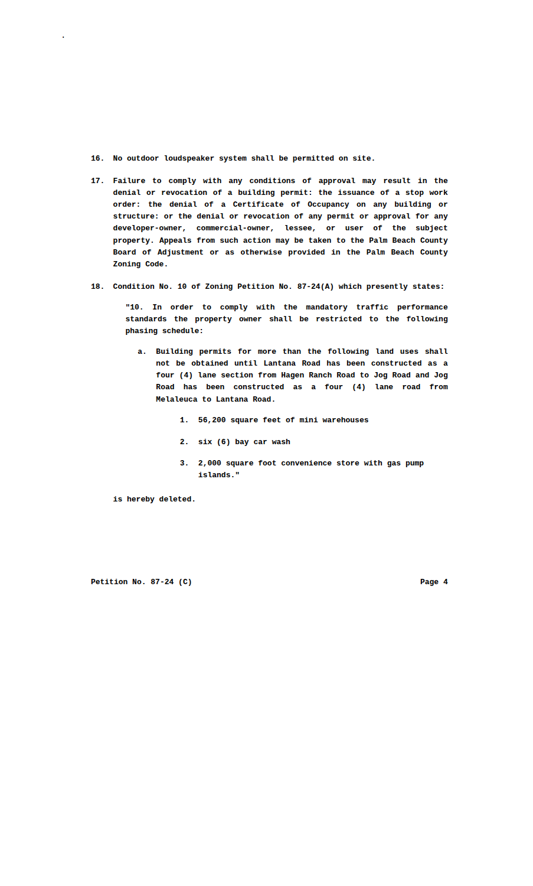.
16.
No outdoor loudspeaker system shall be permitted on site.
17.
Failure to comply with any conditions of approval may result in the denial or revocation of a building permit: the issuance of a stop work order: the denial of a Certificate of Occupancy on any building or structure: or the denial or revocation of any permit or approval for any developer-owner, commercial-owner, lessee, or user of the subject property. Appeals from such action may be taken to the Palm Beach County Board of Adjustment or as otherwise provided in the Palm Beach County Zoning Code.
18.
Condition No. 10 of Zoning Petition No. 87-24(A) which presently states:
"10. In order to comply with the mandatory traffic performance standards the property owner shall be restricted to the following phasing schedule:
a.
Building permits for more than the following land uses shall not be obtained until Lantana Road has been constructed as a four (4) lane section from Hagen Ranch Road to Jog Road and Jog Road has been constructed as a four (4) lane road from Melaleuca to Lantana Road.
1. 56,200 square feet of mini warehouses
2. six (6) bay car wash
3. 2,000 square foot convenience store with gas pump islands."
is hereby deleted.
Petition No. 87-24 (C) Page 4